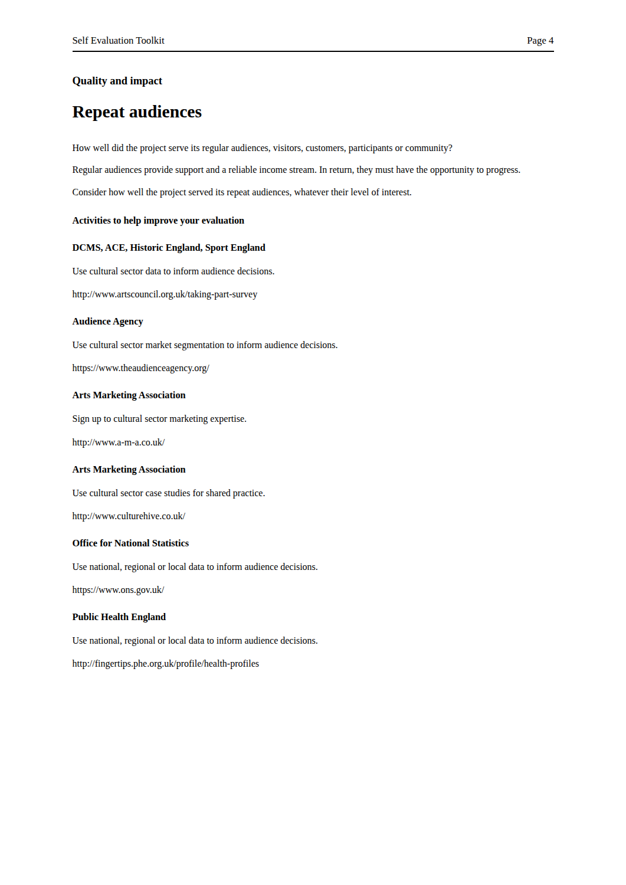Self Evaluation Toolkit Page 4
Quality and impact
Repeat audiences
How well did the project serve its regular audiences, visitors, customers, participants or community?
Regular audiences provide support and a reliable income stream. In return, they must have the opportunity to progress.
Consider how well the project served its repeat audiences, whatever their level of interest.
Activities to help improve your evaluation
DCMS, ACE, Historic England, Sport England
Use cultural sector data to inform audience decisions.
http://www.artscouncil.org.uk/taking-part-survey
Audience Agency
Use cultural sector market segmentation to inform audience decisions.
https://www.theaudienceagency.org/
Arts Marketing Association
Sign up to cultural sector marketing expertise.
http://www.a-m-a.co.uk/
Arts Marketing Association
Use cultural sector case studies for shared practice.
http://www.culturehive.co.uk/
Office for National Statistics
Use national, regional or local data to inform audience decisions.
https://www.ons.gov.uk/
Public Health England
Use national, regional or local data to inform audience decisions.
http://fingertips.phe.org.uk/profile/health-profiles